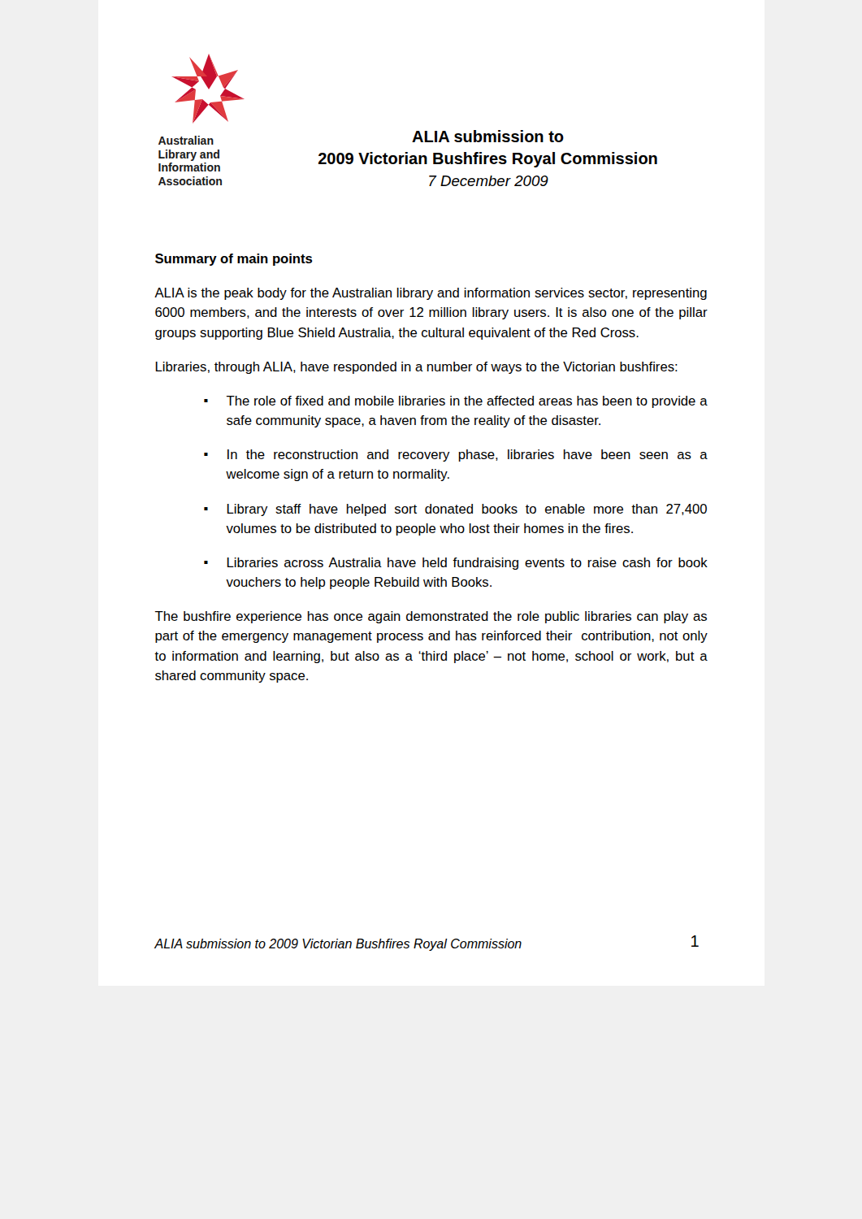Australian
Library and
Information
Association
ALIA submission to
2009 Victorian Bushfires Royal Commission
7 December 2009
Summary of main points
ALIA is the peak body for the Australian library and information services sector, representing 6000 members, and the interests of over 12 million library users. It is also one of the pillar groups supporting Blue Shield Australia, the cultural equivalent of the Red Cross.
Libraries, through ALIA, have responded in a number of ways to the Victorian bushfires:
The role of fixed and mobile libraries in the affected areas has been to provide a safe community space, a haven from the reality of the disaster.
In the reconstruction and recovery phase, libraries have been seen as a welcome sign of a return to normality.
Library staff have helped sort donated books to enable more than 27,400 volumes to be distributed to people who lost their homes in the fires.
Libraries across Australia have held fundraising events to raise cash for book vouchers to help people Rebuild with Books.
The bushfire experience has once again demonstrated the role public libraries can play as part of the emergency management process and has reinforced their contribution, not only to information and learning, but also as a ‘third place’ – not home, school or work, but a shared community space.
ALIA submission to 2009 Victorian Bushfires Royal Commission
1